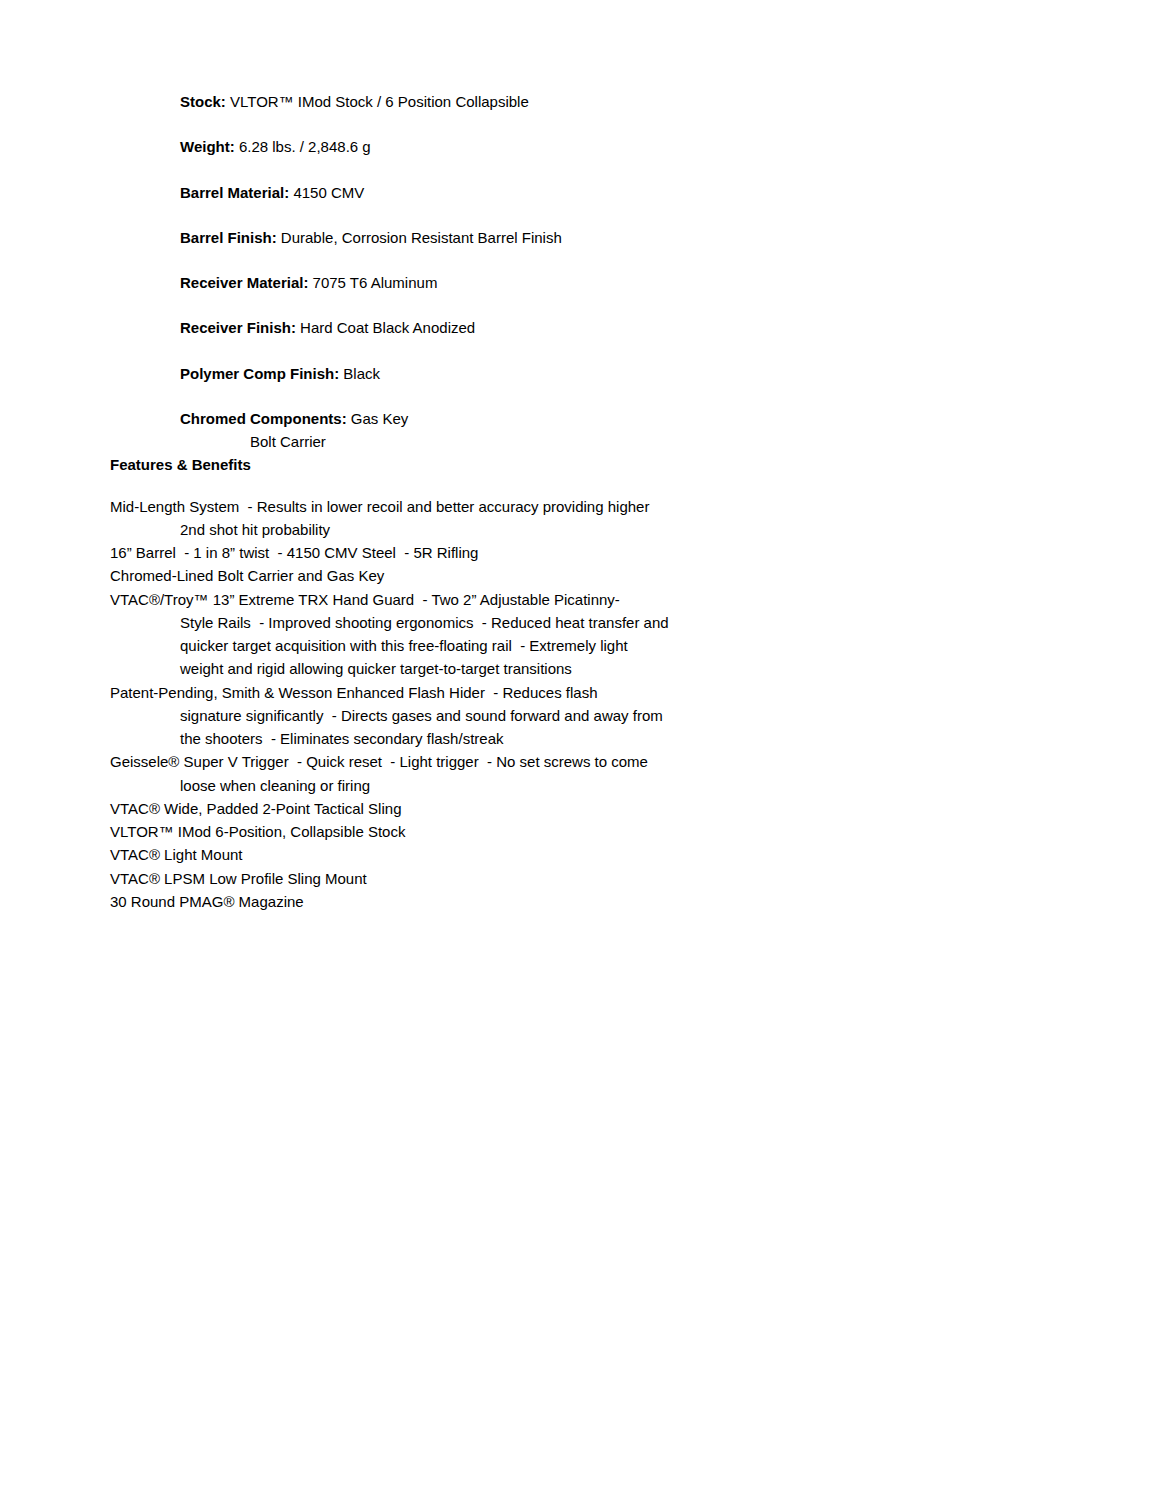Stock: VLTOR™ IMod Stock / 6 Position Collapsible
Weight: 6.28 lbs. / 2,848.6 g
Barrel Material: 4150 CMV
Barrel Finish: Durable, Corrosion Resistant Barrel Finish
Receiver Material: 7075 T6 Aluminum
Receiver Finish: Hard Coat Black Anodized
Polymer Comp Finish: Black
Chromed Components: Gas Key
Bolt Carrier
Features & Benefits
Mid-Length System - Results in lower recoil and better accuracy providing higher
2nd shot hit probability
16” Barrel - 1 in 8” twist - 4150 CMV Steel - 5R Rifling
Chromed-Lined Bolt Carrier and Gas Key
VTAC®/Troy™ 13” Extreme TRX Hand Guard - Two 2” Adjustable Picatinny-
Style Rails - Improved shooting ergonomics - Reduced heat transfer and
quicker target acquisition with this free-floating rail - Extremely light
weight and rigid allowing quicker target-to-target transitions
Patent-Pending, Smith & Wesson Enhanced Flash Hider - Reduces flash
signature significantly - Directs gases and sound forward and away from
the shooters - Eliminates secondary flash/streak
Geissele® Super V Trigger - Quick reset - Light trigger - No set screws to come
loose when cleaning or firing
VTAC® Wide, Padded 2-Point Tactical Sling
VLTOR™ IMod 6-Position, Collapsible Stock
VTAC® Light Mount
VTAC® LPSM Low Profile Sling Mount
30 Round PMAG® Magazine